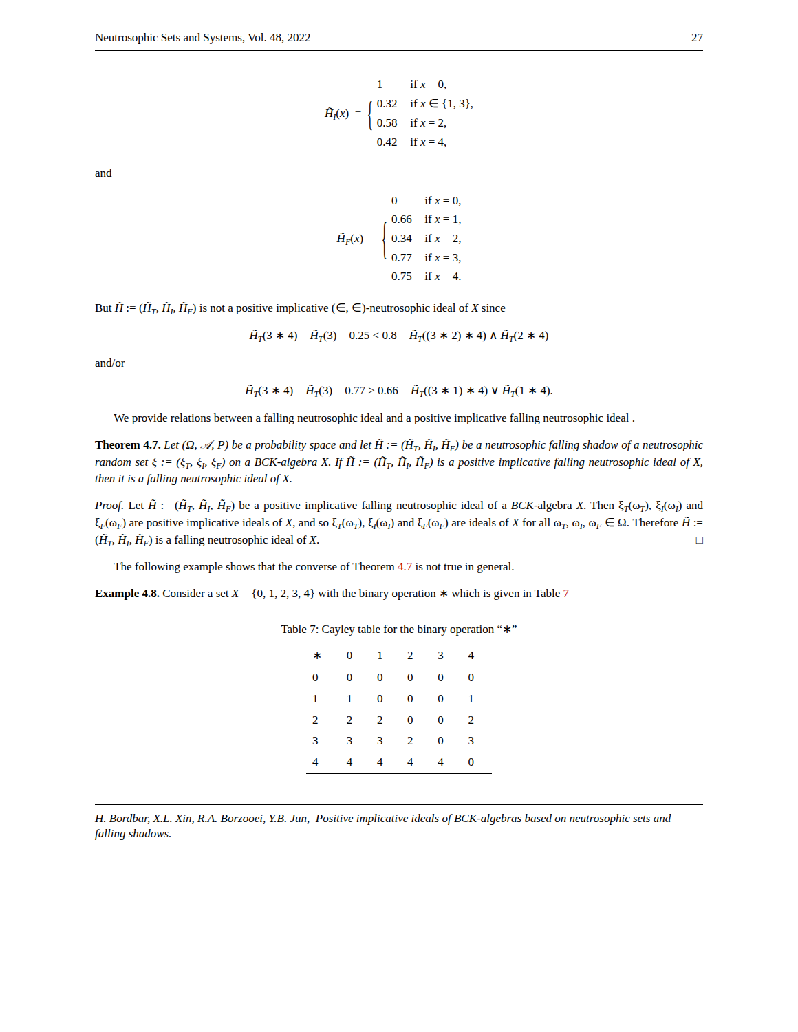Neutrosophic Sets and Systems, Vol. 48, 2022 27
H̃I(x) = { 1 if x = 0, 0.32 if x ∈ {1, 3}, 0.58 if x = 2, 0.42 if x = 4,
and
H̃F(x) = { 0 if x = 0, 0.66 if x = 1, 0.34 if x = 2, 0.77 if x = 3, 0.75 if x = 4.
But H̃ := (H̃T, H̃I, H̃F) is not a positive implicative (∈, ∈)-neutrosophic ideal of X since
H̃T(3 ∗ 4) = H̃T(3) = 0.25 < 0.8 = H̃T((3 ∗ 2) ∗ 4) ∧ H̃T(2 ∗ 4)
and/or
H̃T(3 ∗ 4) = H̃T(3) = 0.77 > 0.66 = H̃T((3 ∗ 1) ∗ 4) ∨ H̃T(1 ∗ 4).
We provide relations between a falling neutrosophic ideal and a positive implicative falling neutrosophic ideal .
Theorem 4.7. Let (Ω, 𝒜, P) be a probability space and let H̃ := (H̃T, H̃I, H̃F) be a neutrosophic falling shadow of a neutrosophic random set ξ := (ξT, ξI, ξF) on a BCK-algebra X. If H̃ := (H̃T, H̃I, H̃F) is a positive implicative falling neutrosophic ideal of X, then it is a falling neutrosophic ideal of X.
Proof. Let H̃ := (H̃T, H̃I, H̃F) be a positive implicative falling neutrosophic ideal of a BCK-algebra X. Then ξT(ωT), ξI(ωI) and ξF(ωF) are positive implicative ideals of X, and so ξT(ωT), ξI(ωI) and ξF(ωF) are ideals of X for all ωT, ωI, ωF ∈ Ω. Therefore H̃ := (H̃T, H̃I, H̃F) is a falling neutrosophic ideal of X.□
The following example shows that the converse of Theorem 4.7 is not true in general.
Example 4.8. Consider a set X = {0, 1, 2, 3, 4} with the binary operation ∗ which is given in Table 7
Table 7: Cayley table for the binary operation “∗”
| ∗ | 0 | 1 | 2 | 3 | 4 |
| --- | --- | --- | --- | --- | --- |
| 0 | 0 | 0 | 0 | 0 | 0 |
| 1 | 1 | 0 | 0 | 0 | 1 |
| 2 | 2 | 2 | 0 | 0 | 2 |
| 3 | 3 | 3 | 2 | 0 | 3 |
| 4 | 4 | 4 | 4 | 4 | 0 |
H. Bordbar, X.L. Xin, R.A. Borzooei, Y.B. Jun, Positive implicative ideals of BCK-algebras based on neutrosophic sets and falling shadows.